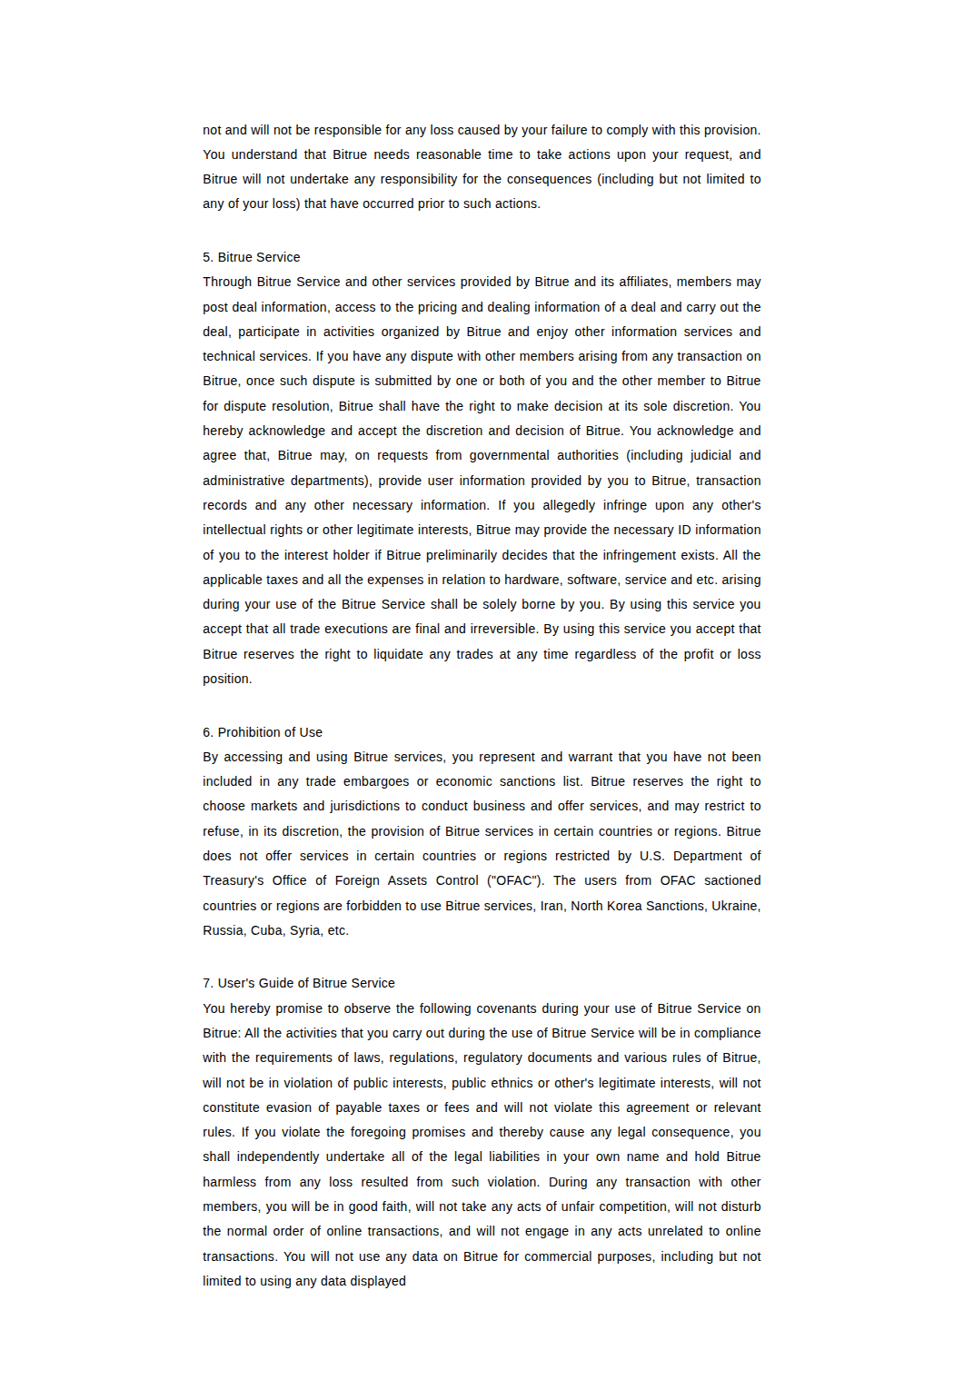not and will not be responsible for any loss caused by your failure to comply with this provision. You understand that Bitrue needs reasonable time to take actions upon your request, and Bitrue will not undertake any responsibility for the consequences (including but not limited to any of your loss) that have occurred prior to such actions.
5. Bitrue Service
Through Bitrue Service and other services provided by Bitrue and its affiliates, members may post deal information, access to the pricing and dealing information of a deal and carry out the deal, participate in activities organized by Bitrue and enjoy other information services and technical services. If you have any dispute with other members arising from any transaction on Bitrue, once such dispute is submitted by one or both of you and the other member to Bitrue for dispute resolution, Bitrue shall have the right to make decision at its sole discretion. You hereby acknowledge and accept the discretion and decision of Bitrue. You acknowledge and agree that, Bitrue may, on requests from governmental authorities (including judicial and administrative departments), provide user information provided by you to Bitrue, transaction records and any other necessary information. If you allegedly infringe upon any other's intellectual rights or other legitimate interests, Bitrue may provide the necessary ID information of you to the interest holder if Bitrue preliminarily decides that the infringement exists. All the applicable taxes and all the expenses in relation to hardware, software, service and etc. arising during your use of the Bitrue Service shall be solely borne by you. By using this service you accept that all trade executions are final and irreversible. By using this service you accept that Bitrue reserves the right to liquidate any trades at any time regardless of the profit or loss position.
6. Prohibition of Use
By accessing and using Bitrue services, you represent and warrant that you have not been included in any trade embargoes or economic sanctions list. Bitrue reserves the right to choose markets and jurisdictions to conduct business and offer services, and may restrict to refuse, in its discretion, the provision of Bitrue services in certain countries or regions. Bitrue does not offer services in certain countries or regions restricted by U.S. Department of Treasury's Office of Foreign Assets Control ("OFAC"). The users from OFAC sactioned countries or regions are forbidden to use Bitrue services, Iran, North Korea Sanctions, Ukraine, Russia, Cuba, Syria, etc.
7. User's Guide of Bitrue Service
You hereby promise to observe the following covenants during your use of Bitrue Service on Bitrue: All the activities that you carry out during the use of Bitrue Service will be in compliance with the requirements of laws, regulations, regulatory documents and various rules of Bitrue, will not be in violation of public interests, public ethnics or other's legitimate interests, will not constitute evasion of payable taxes or fees and will not violate this agreement or relevant rules. If you violate the foregoing promises and thereby cause any legal consequence, you shall independently undertake all of the legal liabilities in your own name and hold Bitrue harmless from any loss resulted from such violation. During any transaction with other members, you will be in good faith, will not take any acts of unfair competition, will not disturb the normal order of online transactions, and will not engage in any acts unrelated to online transactions. You will not use any data on Bitrue for commercial purposes, including but not limited to using any data displayed